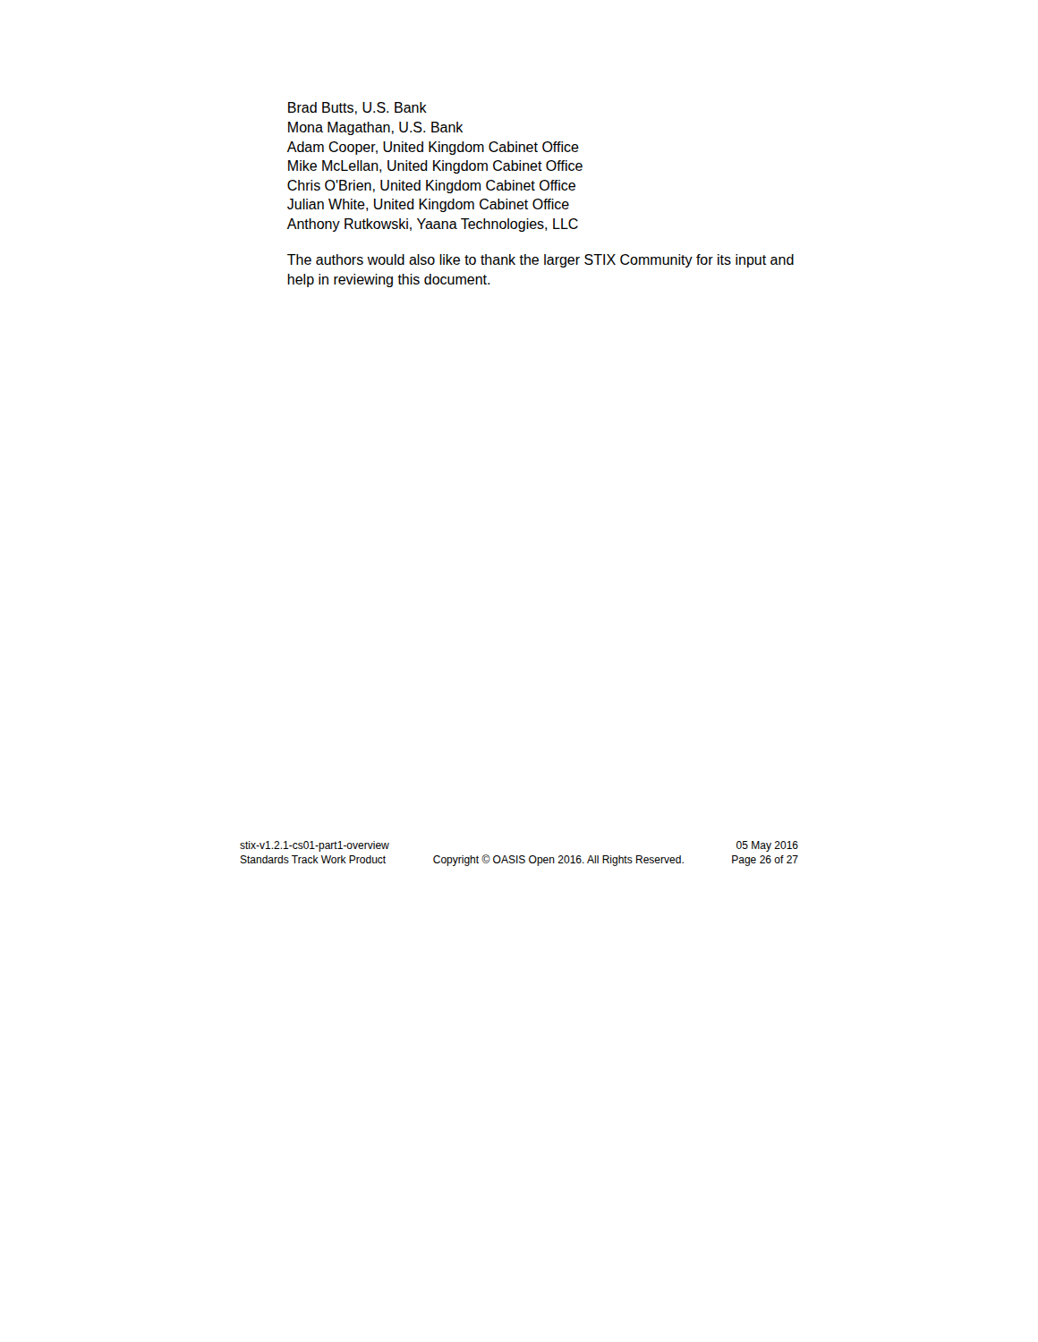Brad Butts, U.S. Bank Mona Magathan, U.S. Bank Adam Cooper, United Kingdom Cabinet Office Mike McLellan, United Kingdom Cabinet Office Chris O'Brien, United Kingdom Cabinet Office Julian White, United Kingdom Cabinet Office Anthony Rutkowski, Yaana Technologies, LLC
The authors would also like to thank the larger STIX Community for its input and help in reviewing this document.
stix-v1.2.1-cs01-part1-overview
05 May 2016
Standards Track Work Product
Copyright © OASIS Open 2016. All Rights Reserved.
Page 26 of 27